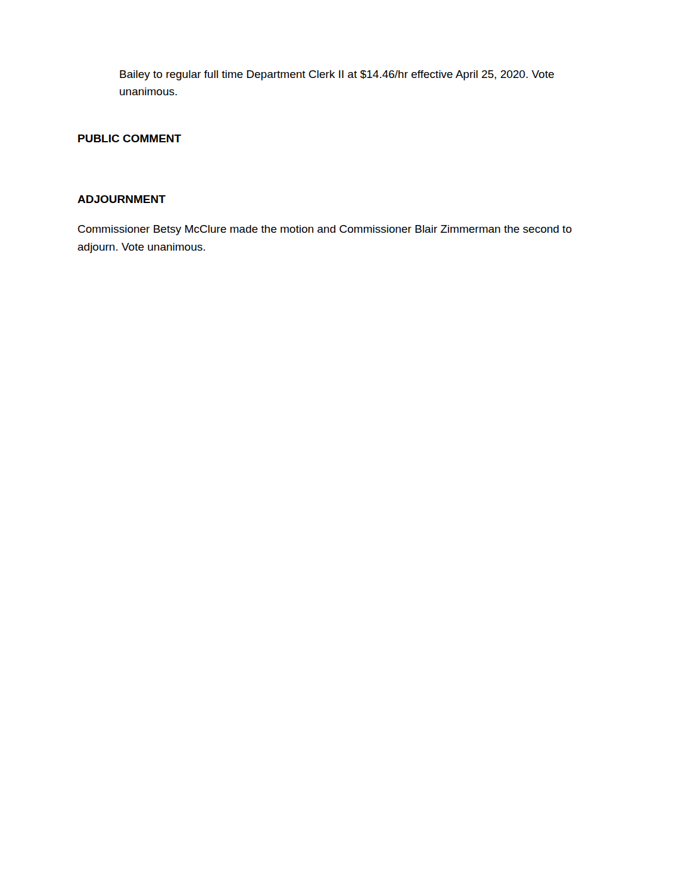Bailey to regular full time Department Clerk II at $14.46/hr effective April 25, 2020. Vote unanimous.
PUBLIC COMMENT
ADJOURNMENT
Commissioner Betsy McClure made the motion and Commissioner Blair Zimmerman the second to adjourn. Vote unanimous.